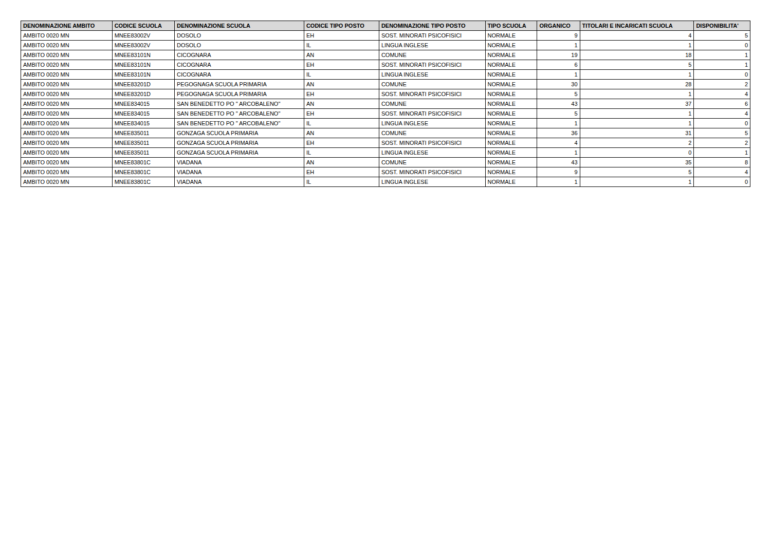| DENOMINAZIONE AMBITO | CODICE SCUOLA | DENOMINAZIONE SCUOLA | CODICE TIPO POSTO | DENOMINAZIONE TIPO POSTO | TIPO SCUOLA | ORGANICO | TITOLARI E INCARICATI SCUOLA | DISPONIBILITA' |
| --- | --- | --- | --- | --- | --- | --- | --- | --- |
| AMBITO 0020 MN | MNEE83002V | DOSOLO | EH | SOST. MINORATI PSICOFISICI | NORMALE | 9 | 4 | 5 |
| AMBITO 0020 MN | MNEE83002V | DOSOLO | IL | LINGUA INGLESE | NORMALE | 1 | 1 | 0 |
| AMBITO 0020 MN | MNEE83101N | CICOGNARA | AN | COMUNE | NORMALE | 19 | 18 | 1 |
| AMBITO 0020 MN | MNEE83101N | CICOGNARA | EH | SOST. MINORATI PSICOFISICI | NORMALE | 6 | 5 | 1 |
| AMBITO 0020 MN | MNEE83101N | CICOGNARA | IL | LINGUA INGLESE | NORMALE | 1 | 1 | 0 |
| AMBITO 0020 MN | MNEE83201D | PEGOGNAGA SCUOLA PRIMARIA | AN | COMUNE | NORMALE | 30 | 28 | 2 |
| AMBITO 0020 MN | MNEE83201D | PEGOGNAGA SCUOLA PRIMARIA | EH | SOST. MINORATI PSICOFISICI | NORMALE | 5 | 1 | 4 |
| AMBITO 0020 MN | MNEE834015 | SAN BENEDETTO PO " ARCOBALENO" | AN | COMUNE | NORMALE | 43 | 37 | 6 |
| AMBITO 0020 MN | MNEE834015 | SAN BENEDETTO PO " ARCOBALENO" | EH | SOST. MINORATI PSICOFISICI | NORMALE | 5 | 1 | 4 |
| AMBITO 0020 MN | MNEE834015 | SAN BENEDETTO PO " ARCOBALENO" | IL | LINGUA INGLESE | NORMALE | 1 | 1 | 0 |
| AMBITO 0020 MN | MNEE835011 | GONZAGA SCUOLA PRIMARIA | AN | COMUNE | NORMALE | 36 | 31 | 5 |
| AMBITO 0020 MN | MNEE835011 | GONZAGA SCUOLA PRIMARIA | EH | SOST. MINORATI PSICOFISICI | NORMALE | 4 | 2 | 2 |
| AMBITO 0020 MN | MNEE835011 | GONZAGA SCUOLA PRIMARIA | IL | LINGUA INGLESE | NORMALE | 1 | 0 | 1 |
| AMBITO 0020 MN | MNEE83801C | VIADANA | AN | COMUNE | NORMALE | 43 | 35 | 8 |
| AMBITO 0020 MN | MNEE83801C | VIADANA | EH | SOST. MINORATI PSICOFISICI | NORMALE | 9 | 5 | 4 |
| AMBITO 0020 MN | MNEE83801C | VIADANA | IL | LINGUA INGLESE | NORMALE | 1 | 1 | 0 |